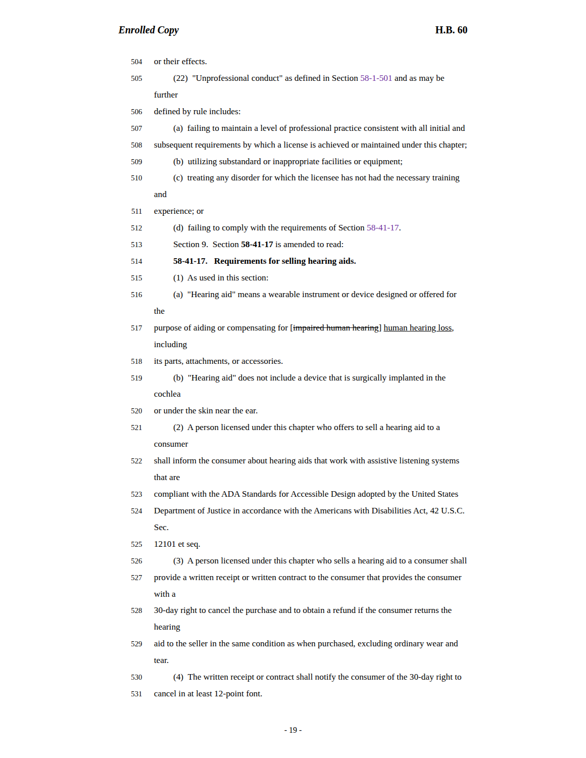Enrolled Copy H.B. 60
504 or their effects.
505 (22) "Unprofessional conduct" as defined in Section 58-1-501 and as may be further
506 defined by rule includes:
507 (a) failing to maintain a level of professional practice consistent with all initial and
508 subsequent requirements by which a license is achieved or maintained under this chapter;
509 (b) utilizing substandard or inappropriate facilities or equipment;
510 (c) treating any disorder for which the licensee has not had the necessary training and
511 experience; or
512 (d) failing to comply with the requirements of Section 58-41-17.
513 Section 9. Section 58-41-17 is amended to read:
514 58-41-17. Requirements for selling hearing aids.
515 (1) As used in this section:
516 (a) "Hearing aid" means a wearable instrument or device designed or offered for the
517 purpose of aiding or compensating for [impaired human hearing] human hearing loss, including
518 its parts, attachments, or accessories.
519 (b) "Hearing aid" does not include a device that is surgically implanted in the cochlea
520 or under the skin near the ear.
521 (2) A person licensed under this chapter who offers to sell a hearing aid to a consumer
522 shall inform the consumer about hearing aids that work with assistive listening systems that are
523 compliant with the ADA Standards for Accessible Design adopted by the United States
524 Department of Justice in accordance with the Americans with Disabilities Act, 42 U.S.C. Sec.
52512101 et seq.
526 (3) A person licensed under this chapter who sells a hearing aid to a consumer shall
527 provide a written receipt or written contract to the consumer that provides the consumer with a
52830-day right to cancel the purchase and to obtain a refund if the consumer returns the hearing
529 aid to the seller in the same condition as when purchased, excluding ordinary wear and tear.
530 (4) The written receipt or contract shall notify the consumer of the 30-day right to
531 cancel in at least 12-point font.
- 19 -